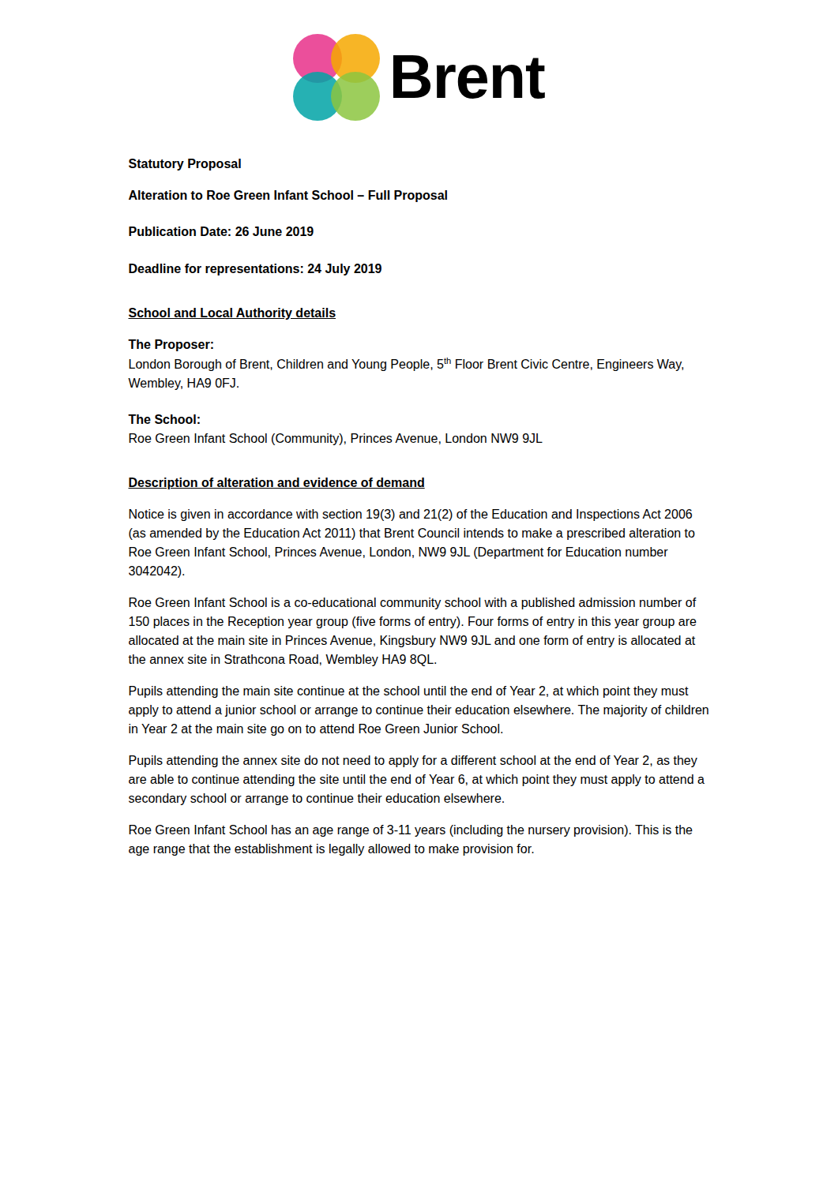Brent
Statutory Proposal
Alteration to Roe Green Infant School – Full Proposal
Publication Date: 26 June 2019
Deadline for representations: 24 July 2019
School and Local Authority details
The Proposer:
London Borough of Brent, Children and Young People, 5th Floor Brent Civic Centre, Engineers Way, Wembley, HA9 0FJ.
The School:
Roe Green Infant School (Community), Princes Avenue, London NW9 9JL
Description of alteration and evidence of demand
Notice is given in accordance with section 19(3) and 21(2) of the Education and Inspections Act 2006 (as amended by the Education Act 2011) that Brent Council intends to make a prescribed alteration to Roe Green Infant School, Princes Avenue, London, NW9 9JL (Department for Education number 3042042).
Roe Green Infant School is a co-educational community school with a published admission number of 150 places in the Reception year group (five forms of entry). Four forms of entry in this year group are allocated at the main site in Princes Avenue, Kingsbury NW9 9JL and one form of entry is allocated at the annex site in Strathcona Road, Wembley HA9 8QL.
Pupils attending the main site continue at the school until the end of Year 2, at which point they must apply to attend a junior school or arrange to continue their education elsewhere. The majority of children in Year 2 at the main site go on to attend Roe Green Junior School.
Pupils attending the annex site do not need to apply for a different school at the end of Year 2, as they are able to continue attending the site until the end of Year 6, at which point they must apply to attend a secondary school or arrange to continue their education elsewhere.
Roe Green Infant School has an age range of 3-11 years (including the nursery provision). This is the age range that the establishment is legally allowed to make provision for.